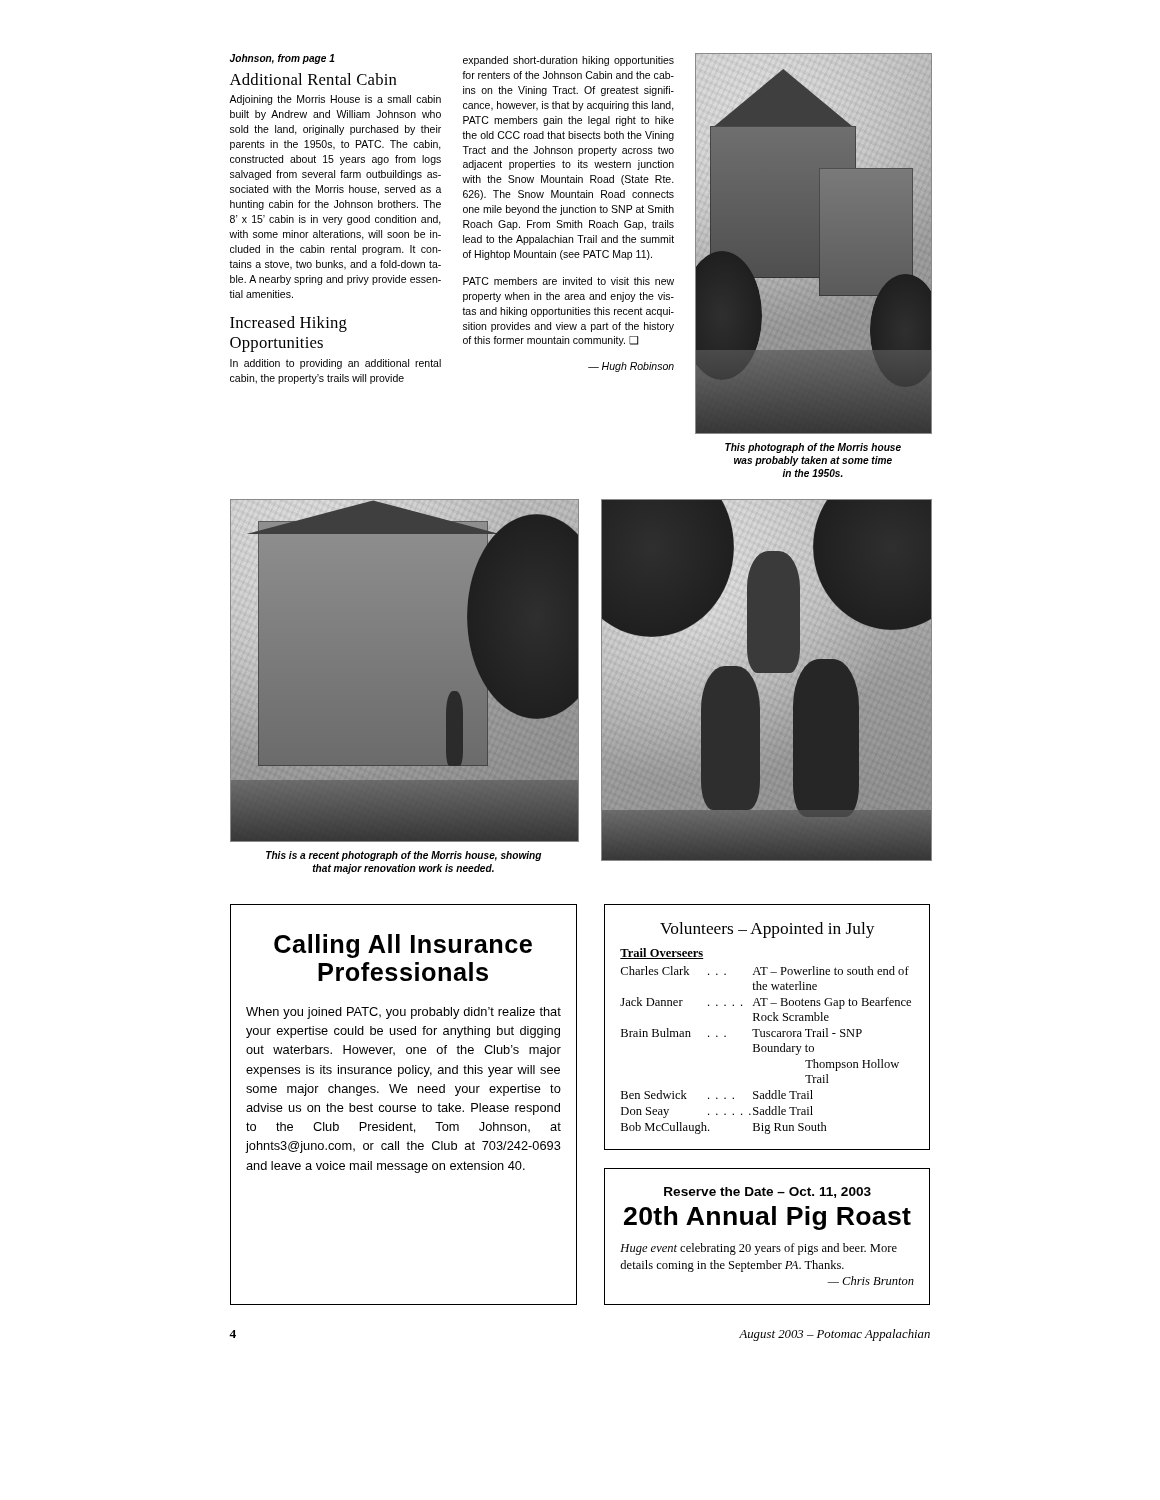Johnson, from page 1
Additional Rental Cabin
Adjoining the Morris House is a small cabin built by Andrew and William Johnson who sold the land, originally purchased by their parents in the 1950s, to PATC. The cabin, constructed about 15 years ago from logs salvaged from several farm outbuildings associated with the Morris house, served as a hunting cabin for the Johnson brothers. The 8’ x 15’ cabin is in very good condition and, with some minor alterations, will soon be included in the cabin rental program. It contains a stove, two bunks, and a fold-down table. A nearby spring and privy provide essential amenities.
Increased Hiking Opportunities
In addition to providing an additional rental cabin, the property’s trails will provide
expanded short-duration hiking opportunities for renters of the Johnson Cabin and the cabins on the Vining Tract. Of greatest significance, however, is that by acquiring this land, PATC members gain the legal right to hike the old CCC road that bisects both the Vining Tract and the Johnson property across two adjacent properties to its western junction with the Snow Mountain Road (State Rte. 626). The Snow Mountain Road connects one mile beyond the junction to SNP at Smith Roach Gap. From Smith Roach Gap, trails lead to the Appalachian Trail and the summit of Hightop Mountain (see PATC Map 11).
PATC members are invited to visit this new property when in the area and enjoy the vistas and hiking opportunities this recent acquisition provides and view a part of the history of this former mountain community. ❑
— Hugh Robinson
This photograph of the Morris house
was probably taken at some time
in the 1950s.
This is a recent photograph of the Morris house, showing
that major renovation work is needed.
Calling All Insurance
Professionals
When you joined PATC, you probably didn’t realize that your expertise could be used for anything but digging out waterbars. However, one of the Club’s major expenses is its insurance policy, and this year will see some major changes. We need your expertise to advise us on the best course to take. Please respond to the Club President, Tom Johnson, at johnts3@juno.com, or call the Club at 703/242-0693 and leave a voice mail message on extension 40.
Volunteers – Appointed in July
Trail Overseers
| Charles Clark | . . . | AT – Powerline to south end of the waterline |
| Jack Danner | . . . . . | AT – Bootens Gap to Bearfence Rock Scramble |
| Brain Bulman | . . . | Tuscarora Trail - SNP Boundary to |
| | | Thompson Hollow Trail |
| Ben Sedwick | . . . . | Saddle Trail |
| Don Seay | . . . . . . | Saddle Trail |
| Bob McCullaugh | . | Big Run South |
Reserve the Date – Oct. 11, 2003
20th Annual Pig Roast
Huge event celebrating 20 years of pigs and beer. More details coming in the September PA. Thanks. — Chris Brunton
4
August 2003 – Potomac Appalachian